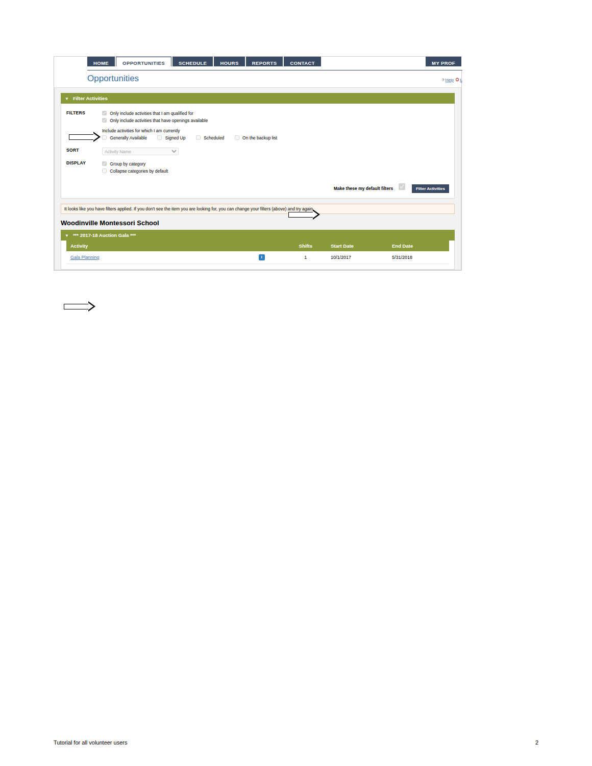Home
Opportunities
Schedule
Hours
Reports
Contact
My Prof
Opportunities
? Help ⏻ L
▼Filter Activities
FILTERS
Only include activities that I am qualified for
Only include activities that have openings available
Include activities for which I am currently
Generally Available Signed Up Scheduled On the backup list
SORT
Activity Name
DISPLAY
Group by category
Collapse categories by default
Make these my default filters Filter Activities
It looks like you have filters applied. If you don't see the item you are looking for, you can change your filters (above) and try again.
Woodinville Montessori School
▼*** 2017-18 Auction Gala ***
| Activity | | Shifts | Start Date | End Date |
| --- | --- | --- | --- | --- |
| Gala Planning | i | 1 | 10/1/2017 | 5/31/2018 |
Tutorial for all volunteer users
2